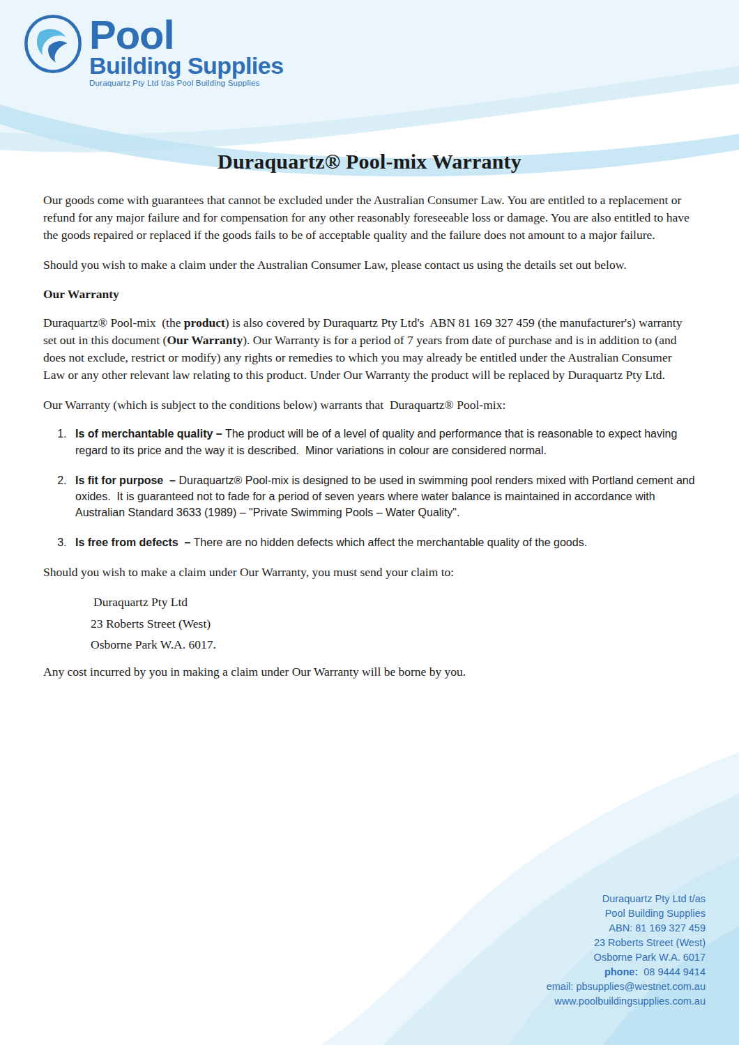Pool
Building Supplies
Duraquartz Pty Ltd t/as Pool Building Supplies
Duraquartz® Pool-mix Warranty
Our goods come with guarantees that cannot be excluded under the Australian Consumer Law. You are entitled to a replacement or refund for any major failure and for compensation for any other reasonably foreseeable loss or damage. You are also entitled to have the goods repaired or replaced if the goods fails to be of acceptable quality and the failure does not amount to a major failure.
Should you wish to make a claim under the Australian Consumer Law, please contact us using the details set out below.
Our Warranty
Duraquartz® Pool-mix (the product) is also covered by Duraquartz Pty Ltd's ABN 81 169 327 459 (the manufacturer's) warranty set out in this document (Our Warranty). Our Warranty is for a period of 7 years from date of purchase and is in addition to (and does not exclude, restrict or modify) any rights or remedies to which you may already be entitled under the Australian Consumer Law or any other relevant law relating to this product. Under Our Warranty the product will be replaced by Duraquartz Pty Ltd.
Our Warranty (which is subject to the conditions below) warrants that Duraquartz® Pool-mix:
Is of merchantable quality – The product will be of a level of quality and performance that is reasonable to expect having regard to its price and the way it is described. Minor variations in colour are considered normal.
Is fit for purpose – Duraquartz® Pool-mix is designed to be used in swimming pool renders mixed with Portland cement and oxides. It is guaranteed not to fade for a period of seven years where water balance is maintained in accordance with Australian Standard 3633 (1989) – "Private Swimming Pools – Water Quality".
Is free from defects – There are no hidden defects which affect the merchantable quality of the goods.
Should you wish to make a claim under Our Warranty, you must send your claim to:
Duraquartz Pty Ltd
23 Roberts Street (West)
Osborne Park W.A. 6017.
Any cost incurred by you in making a claim under Our Warranty will be borne by you.
Duraquartz Pty Ltd t/as
Pool Building Supplies
ABN: 81 169 327 459
23 Roberts Street (West)
Osborne Park W.A. 6017
phone: 08 9444 9414
email: pbsupplies@westnet.com.au
www.poolbuildingsupplies.com.au